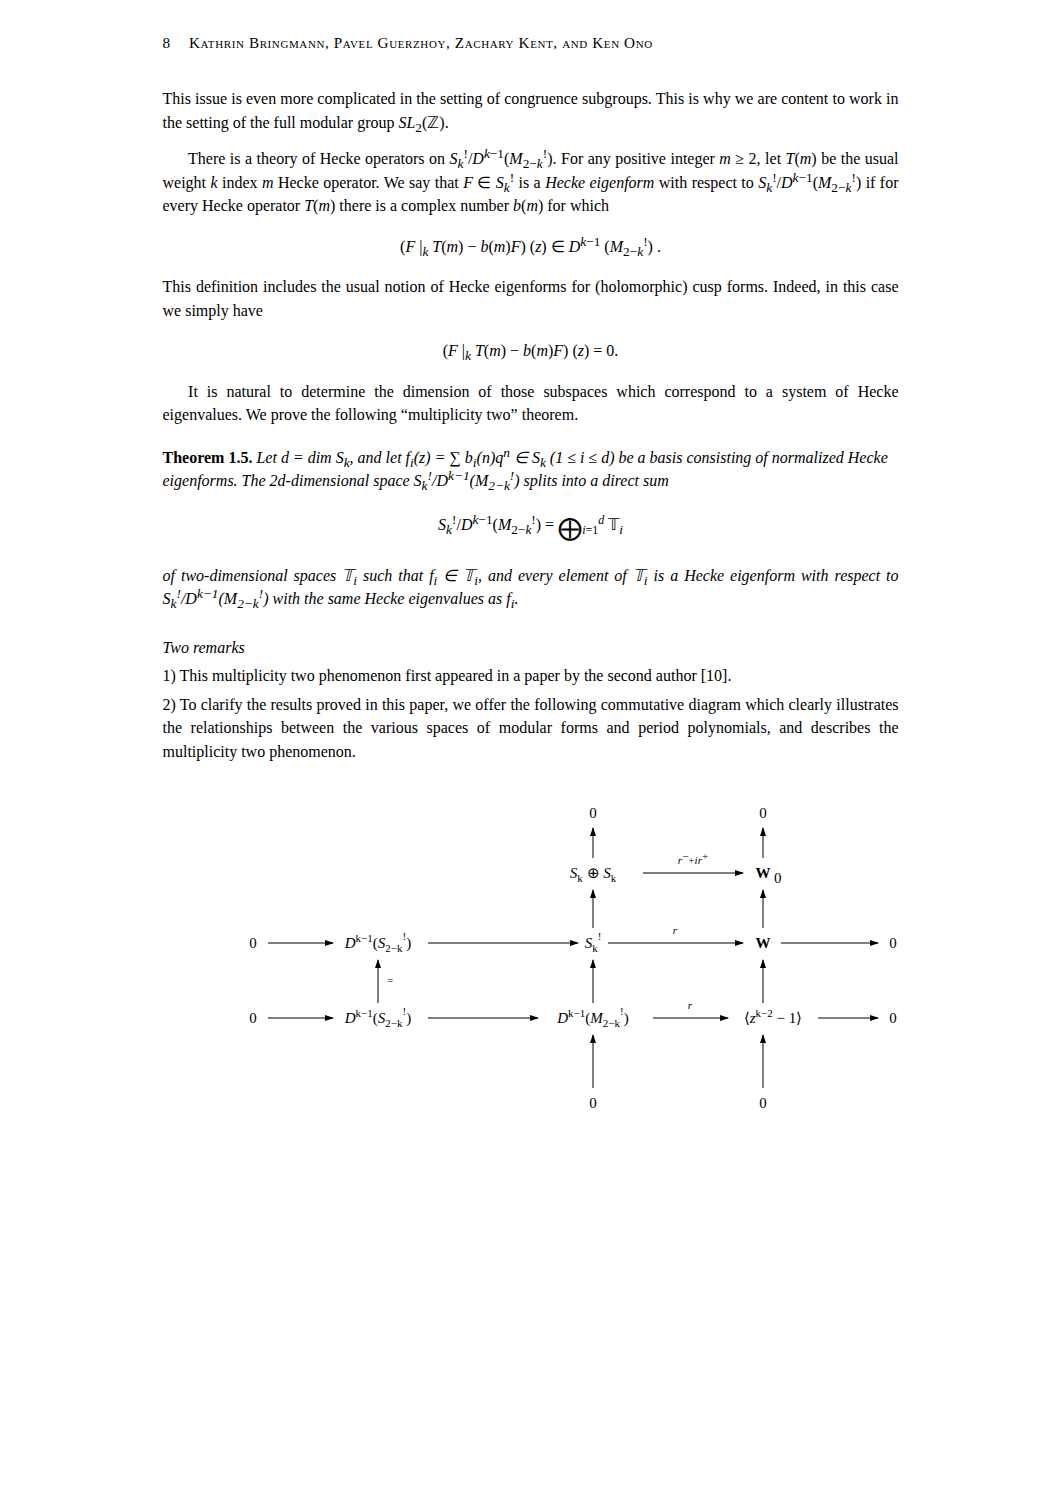8 Kathrin Bringmann, Pavel Guerzhoy, Zachary Kent, and Ken Ono
This issue is even more complicated in the setting of congruence subgroups. This is why we are content to work in the setting of the full modular group SL2(ℤ).
There is a theory of Hecke operators on Sk!/Dk−1(M2−k!). For any positive integer m ≥ 2, let T(m) be the usual weight k index m Hecke operator. We say that F ∈ Sk! is a Hecke eigenform with respect to Sk!/Dk−1(M2−k!) if for every Hecke operator T(m) there is a complex number b(m) for which
(F |k T(m) − b(m)F) (z) ∈ Dk−1 (M2−k!) .
This definition includes the usual notion of Hecke eigenforms for (holomorphic) cusp forms. Indeed, in this case we simply have
(F |k T(m) − b(m)F) (z) = 0.
It is natural to determine the dimension of those subspaces which correspond to a system of Hecke eigenvalues. We prove the following “multiplicity two” theorem.
Theorem 1.5. Let d = dim Sk, and let fi(z) = ∑ bi(n)qn ∈ Sk (1 ≤ i ≤ d) be a basis consisting of normalized Hecke eigenforms. The 2d-dimensional space Sk!/Dk−1(M2−k!) splits into a direct sum
Sk!/Dk−1(M2−k!) = ⨁i=1d 𝕋i
of two-dimensional spaces 𝕋i such that fi ∈ 𝕋i, and every element of 𝕋i is a Hecke eigenform with respect to Sk!/Dk−1(M2−k!) with the same Hecke eigenvalues as fi.
Two remarks
1) This multiplicity two phenomenon first appeared in a paper by the second author [10].
2) To clarify the results proved in this paper, we offer the following commutative diagram which clearly illustrates the relationships between the various spaces of modular forms and period polynomials, and describes the multiplicity two phenomenon.
0 0 Sk ⊕ Sk W0 r−+ir+ 0 Dk−1(S2−k!) Sk! W 0 r = 0 Dk−1(S2−k!) Dk−1(M2−k!) ⟨zk−2 − 1⟩ 0 r 0 0